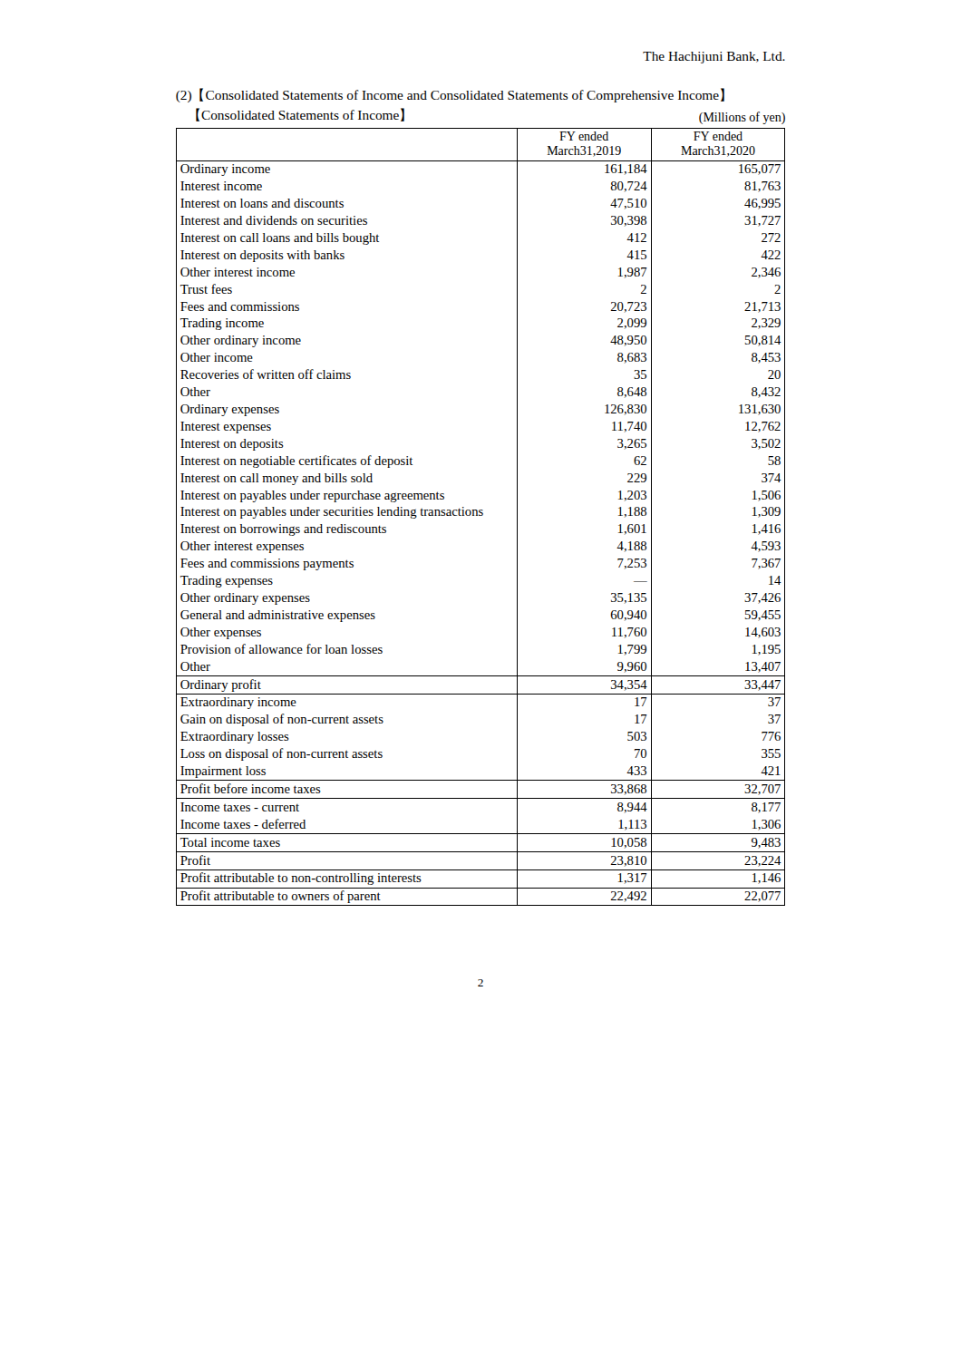The Hachijuni Bank, Ltd.
(2)【Consolidated Statements of Income and Consolidated Statements of Comprehensive Income】
【Consolidated Statements of Income】
(Millions of yen)
| | FY ended March31,2019 | FY ended March31,2020 |
| --- | --- | --- |
| Ordinary income | 161,184 | 165,077 |
| Interest income | 80,724 | 81,763 |
| Interest on loans and discounts | 47,510 | 46,995 |
| Interest and dividends on securities | 30,398 | 31,727 |
| Interest on call loans and bills bought | 412 | 272 |
| Interest on deposits with banks | 415 | 422 |
| Other interest income | 1,987 | 2,346 |
| Trust fees | 2 | 2 |
| Fees and commissions | 20,723 | 21,713 |
| Trading income | 2,099 | 2,329 |
| Other ordinary income | 48,950 | 50,814 |
| Other income | 8,683 | 8,453 |
| Recoveries of written off claims | 35 | 20 |
| Other | 8,648 | 8,432 |
| Ordinary expenses | 126,830 | 131,630 |
| Interest expenses | 11,740 | 12,762 |
| Interest on deposits | 3,265 | 3,502 |
| Interest on negotiable certificates of deposit | 62 | 58 |
| Interest on call money and bills sold | 229 | 374 |
| Interest on payables under repurchase agreements | 1,203 | 1,506 |
| Interest on payables under securities lending transactions | 1,188 | 1,309 |
| Interest on borrowings and rediscounts | 1,601 | 1,416 |
| Other interest expenses | 4,188 | 4,593 |
| Fees and commissions payments | 7,253 | 7,367 |
| Trading expenses | — | 14 |
| Other ordinary expenses | 35,135 | 37,426 |
| General and administrative expenses | 60,940 | 59,455 |
| Other expenses | 11,760 | 14,603 |
| Provision of allowance for loan losses | 1,799 | 1,195 |
| Other | 9,960 | 13,407 |
| Ordinary profit | 34,354 | 33,447 |
| Extraordinary income | 17 | 37 |
| Gain on disposal of non-current assets | 17 | 37 |
| Extraordinary losses | 503 | 776 |
| Loss on disposal of non-current assets | 70 | 355 |
| Impairment loss | 433 | 421 |
| Profit before income taxes | 33,868 | 32,707 |
| Income taxes - current | 8,944 | 8,177 |
| Income taxes - deferred | 1,113 | 1,306 |
| Total income taxes | 10,058 | 9,483 |
| Profit | 23,810 | 23,224 |
| Profit attributable to non-controlling interests | 1,317 | 1,146 |
| Profit attributable to owners of parent | 22,492 | 22,077 |
2